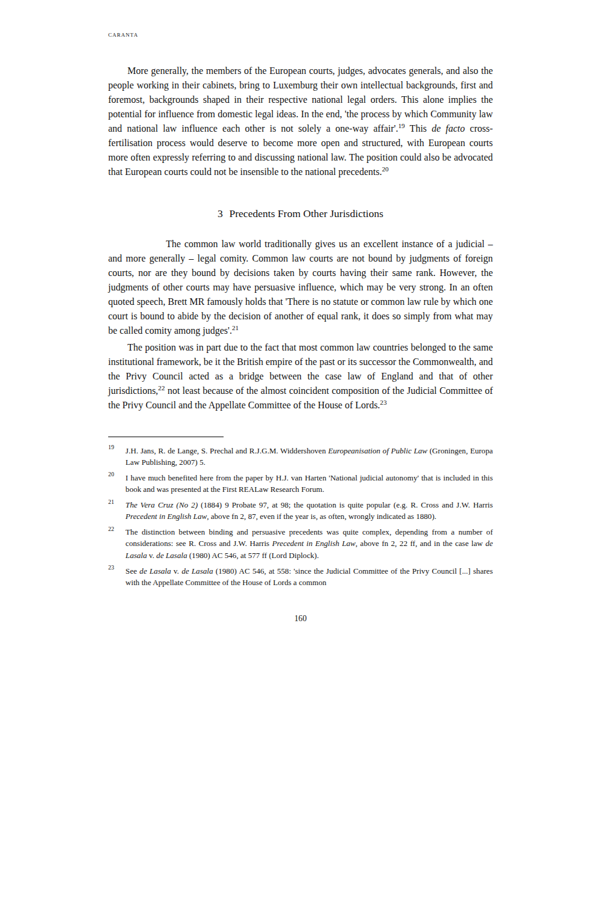caranta
More generally, the members of the European courts, judges, advocates generals, and also the people working in their cabinets, bring to Luxemburg their own intellectual backgrounds, first and foremost, backgrounds shaped in their respective national legal orders. This alone implies the potential for influence from domestic legal ideas. In the end, 'the process by which Community law and national law influence each other is not solely a one-way affair'.19 This de facto cross-fertilisation process would deserve to become more open and structured, with European courts more often expressly referring to and discussing national law. The position could also be advocated that European courts could not be insensible to the national precedents.20
3 Precedents From Other Jurisdictions
The common law world traditionally gives us an excellent instance of a judicial – and more generally – legal comity. Common law courts are not bound by judgments of foreign courts, nor are they bound by decisions taken by courts having their same rank. However, the judgments of other courts may have persuasive influence, which may be very strong. In an often quoted speech, Brett MR famously holds that 'There is no statute or common law rule by which one court is bound to abide by the decision of another of equal rank, it does so simply from what may be called comity among judges'.21
The position was in part due to the fact that most common law countries belonged to the same institutional framework, be it the British empire of the past or its successor the Commonwealth, and the Privy Council acted as a bridge between the case law of England and that of other jurisdictions,22 not least because of the almost coincident composition of the Judicial Committee of the Privy Council and the Appellate Committee of the House of Lords.23
J.H. Jans, R. de Lange, S. Prechal and R.J.G.M. Widdershoven Europeanisation of Public Law (Groningen, Europa Law Publishing, 2007) 5.
I have much benefited here from the paper by H.J. van Harten 'National judicial autonomy' that is included in this book and was presented at the First REALaw Research Forum.
The Vera Cruz (No 2) (1884) 9 Probate 97, at 98; the quotation is quite popular (e.g. R. Cross and J.W. Harris Precedent in English Law, above fn 2, 87, even if the year is, as often, wrongly indicated as 1880).
The distinction between binding and persuasive precedents was quite complex, depending from a number of considerations: see R. Cross and J.W. Harris Precedent in English Law, above fn 2, 22 ff, and in the case law de Lasala v. de Lasala (1980) AC 546, at 577 ff (Lord Diplock).
See de Lasala v. de Lasala (1980) AC 546, at 558: 'since the Judicial Committee of the Privy Council [...] shares with the Appellate Committee of the House of Lords a common
160